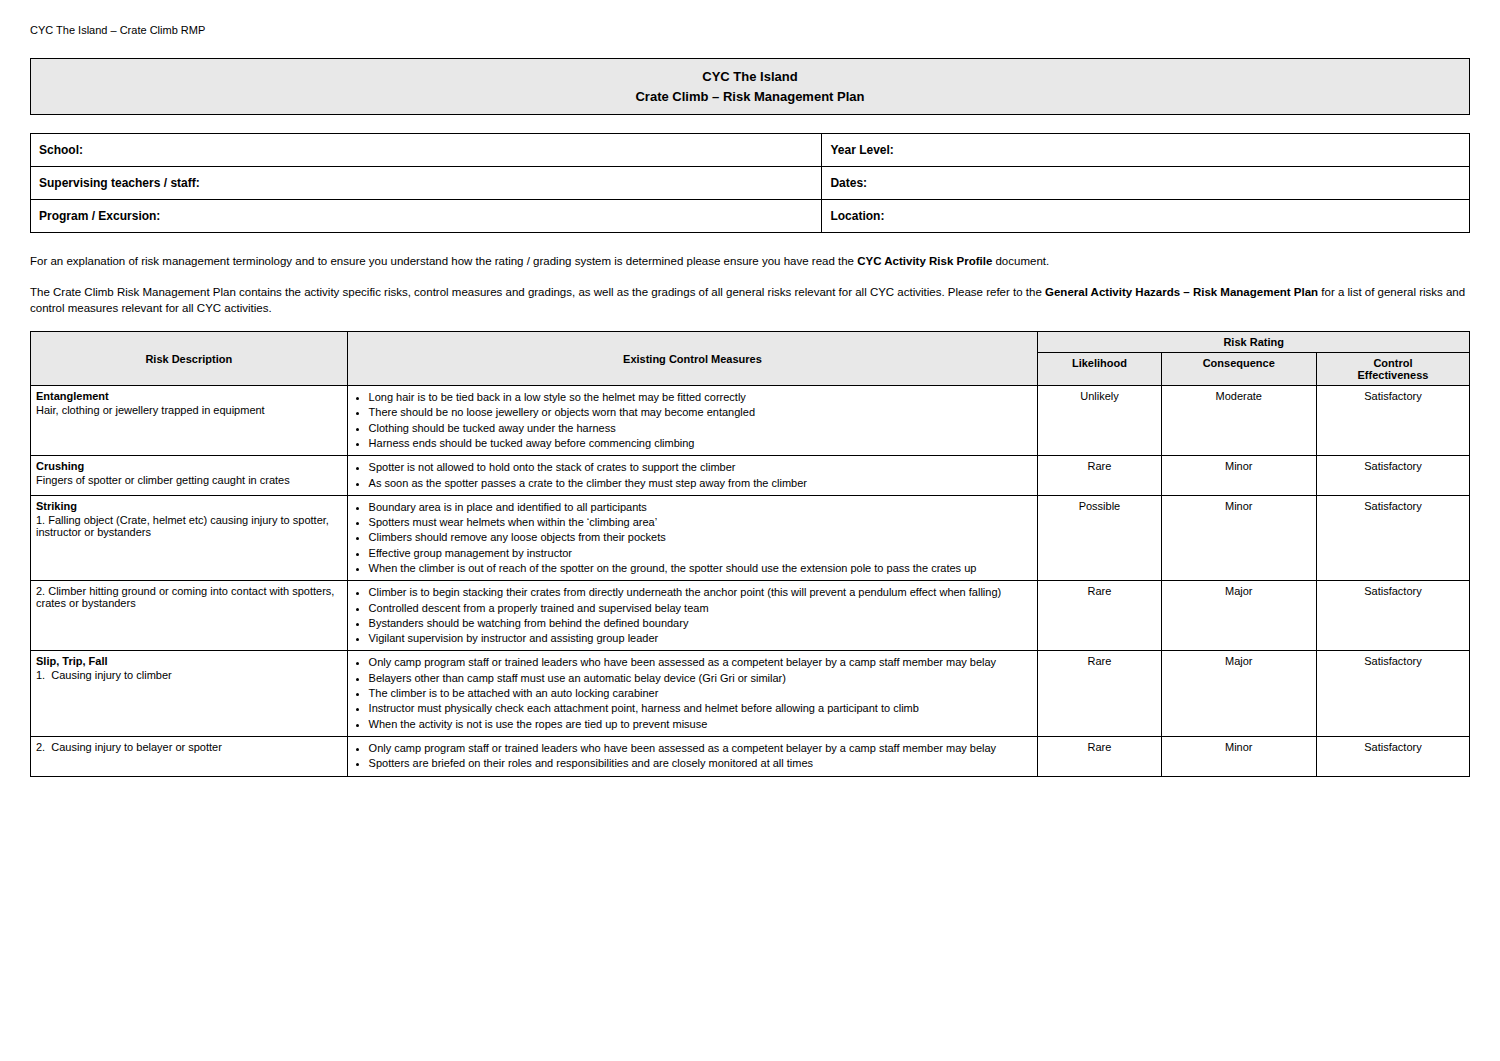CYC The Island – Crate Climb RMP
CYC The Island
Crate Climb – Risk Management Plan
| School: | Year Level: |
| Supervising teachers / staff: | Dates: |
| Program / Excursion: | Location: |
For an explanation of risk management terminology and to ensure you understand how the rating / grading system is determined please ensure you have read the CYC Activity Risk Profile document.
The Crate Climb Risk Management Plan contains the activity specific risks, control measures and gradings, as well as the gradings of all general risks relevant for all CYC activities. Please refer to the General Activity Hazards – Risk Management Plan for a list of general risks and control measures relevant for all CYC activities.
| Risk Description | Existing Control Measures | Risk Rating |
| --- | --- | --- |
| Likelihood | Consequence | Control Effectiveness |
| Entanglement Hair, clothing or jewellery trapped in equipment | Long hair is to be tied back in a low style so the helmet may be fitted correctly There should be no loose jewellery or objects worn that may become entangled Clothing should be tucked away under the harness Harness ends should be tucked away before commencing climbing | Unlikely | Moderate | Satisfactory |
| Crushing Fingers of spotter or climber getting caught in crates | Spotter is not allowed to hold onto the stack of crates to support the climber As soon as the spotter passes a crate to the climber they must step away from the climber | Rare | Minor | Satisfactory |
| Striking 1. Falling object (Crate, helmet etc) causing injury to spotter, instructor or bystanders | Boundary area is in place and identified to all participants Spotters must wear helmets when within the ‘climbing area’ Climbers should remove any loose objects from their pockets Effective group management by instructor When the climber is out of reach of the spotter on the ground, the spotter should use the extension pole to pass the crates up | Possible | Minor | Satisfactory |
| 2. Climber hitting ground or coming into contact with spotters, crates or bystanders | Climber is to begin stacking their crates from directly underneath the anchor point (this will prevent a pendulum effect when falling) Controlled descent from a properly trained and supervised belay team Bystanders should be watching from behind the defined boundary Vigilant supervision by instructor and assisting group leader | Rare | Major | Satisfactory |
| Slip, Trip, Fall 1. Causing injury to climber | Only camp program staff or trained leaders who have been assessed as a competent belayer by a camp staff member may belay Belayers other than camp staff must use an automatic belay device (Gri Gri or similar) The climber is to be attached with an auto locking carabiner Instructor must physically check each attachment point, harness and helmet before allowing a participant to climb When the activity is not is use the ropes are tied up to prevent misuse | Rare | Major | Satisfactory |
| 2. Causing injury to belayer or spotter | Only camp program staff or trained leaders who have been assessed as a competent belayer by a camp staff member may belay Spotters are briefed on their roles and responsibilities and are closely monitored at all times | Rare | Minor | Satisfactory |